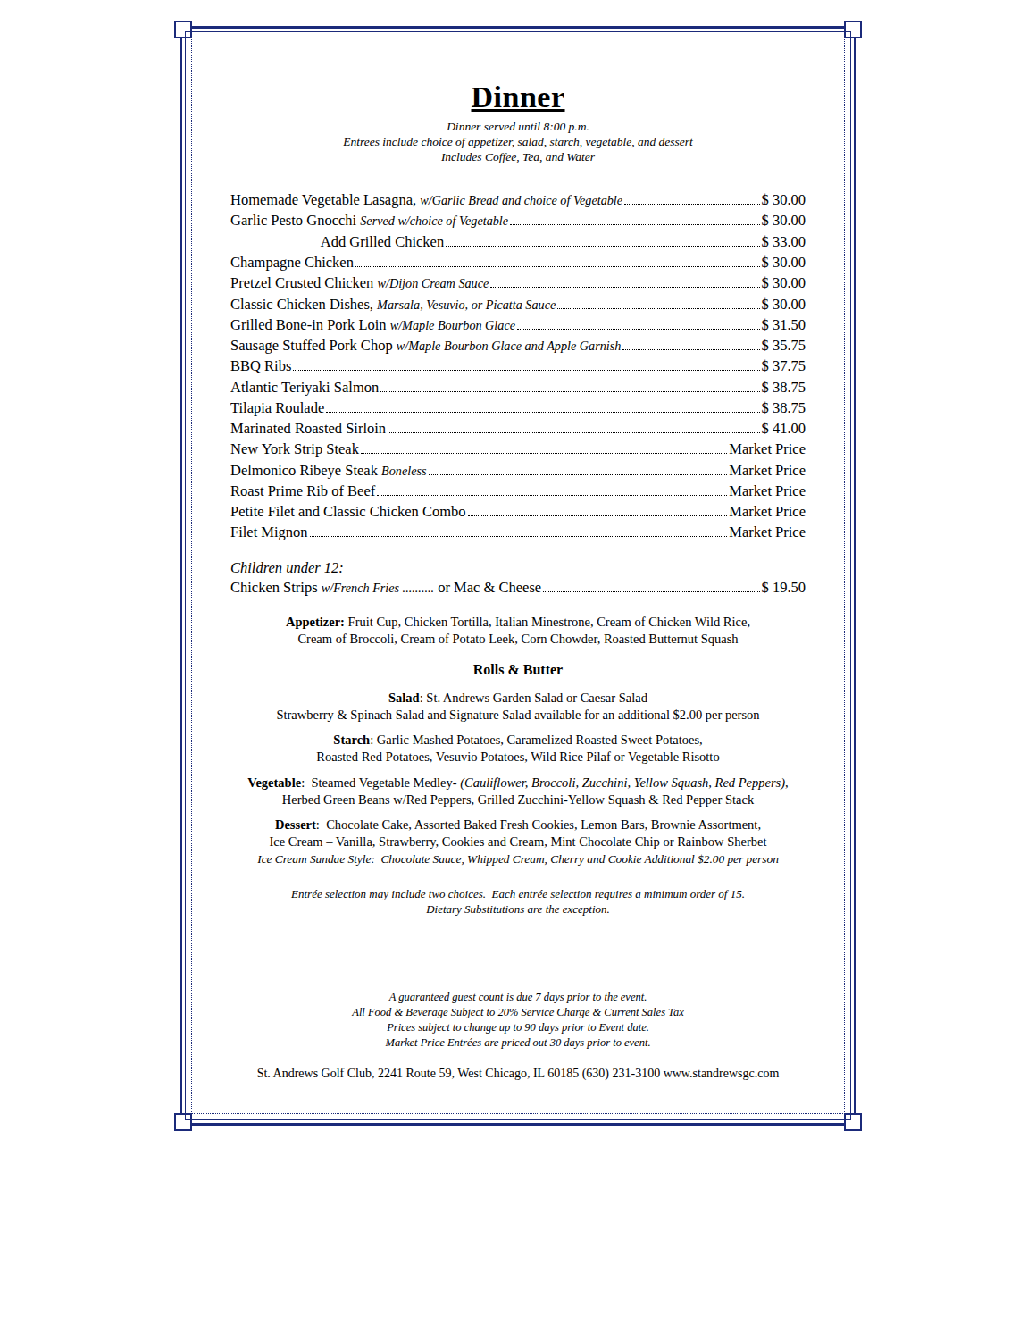Dinner
Dinner served until 8:00 p.m.
Entrees include choice of appetizer, salad, starch, vegetable, and dessert
Includes Coffee, Tea, and Water
Homemade Vegetable Lasagna, w/Garlic Bread and choice of Vegetable $ 30.00
Garlic Pesto Gnocchi Served w/choice of Vegetable $ 30.00
Add Grilled Chicken $ 33.00
Champagne Chicken $ 30.00
Pretzel Crusted Chicken w/Dijon Cream Sauce $ 30.00
Classic Chicken Dishes, Marsala, Vesuvio, or Picatta Sauce $ 30.00
Grilled Bone-in Pork Loin w/Maple Bourbon Glace $ 31.50
Sausage Stuffed Pork Chop w/Maple Bourbon Glace and Apple Garnish $ 35.75
BBQ Ribs $ 37.75
Atlantic Teriyaki Salmon $ 38.75
Tilapia Roulade $ 38.75
Marinated Roasted Sirloin $ 41.00
New York Strip Steak Market Price
Delmonico Ribeye Steak Boneless Market Price
Roast Prime Rib of Beef Market Price
Petite Filet and Classic Chicken Combo Market Price
Filet Mignon Market Price
Children under 12:
Chicken Strips w/French Fries .......... or Mac & Cheese $ 19.50
Appetizer: Fruit Cup, Chicken Tortilla, Italian Minestrone, Cream of Chicken Wild Rice,
Cream of Broccoli, Cream of Potato Leek, Corn Chowder, Roasted Butternut Squash
Rolls & Butter
Salad: St. Andrews Garden Salad or Caesar Salad
Strawberry & Spinach Salad and Signature Salad available for an additional $2.00 per person
Starch: Garlic Mashed Potatoes, Caramelized Roasted Sweet Potatoes,
Roasted Red Potatoes, Vesuvio Potatoes, Wild Rice Pilaf or Vegetable Risotto
Vegetable: Steamed Vegetable Medley- (Cauliflower, Broccoli, Zucchini, Yellow Squash, Red Peppers),
Herbed Green Beans w/Red Peppers, Grilled Zucchini-Yellow Squash & Red Pepper Stack
Dessert: Chocolate Cake, Assorted Baked Fresh Cookies, Lemon Bars, Brownie Assortment,
Ice Cream – Vanilla, Strawberry, Cookies and Cream, Mint Chocolate Chip or Rainbow Sherbet
Ice Cream Sundae Style: Chocolate Sauce, Whipped Cream, Cherry and Cookie Additional $2.00 per person
Entrée selection may include two choices. Each entrée selection requires a minimum order of 15.
Dietary Substitutions are the exception.
A guaranteed guest count is due 7 days prior to the event.
All Food & Beverage Subject to 20% Service Charge & Current Sales Tax
Prices subject to change up to 90 days prior to Event date.
Market Price Entrées are priced out 30 days prior to event.
St. Andrews Golf Club, 2241 Route 59, West Chicago, IL 60185 (630) 231-3100 www.standrewsgc.com